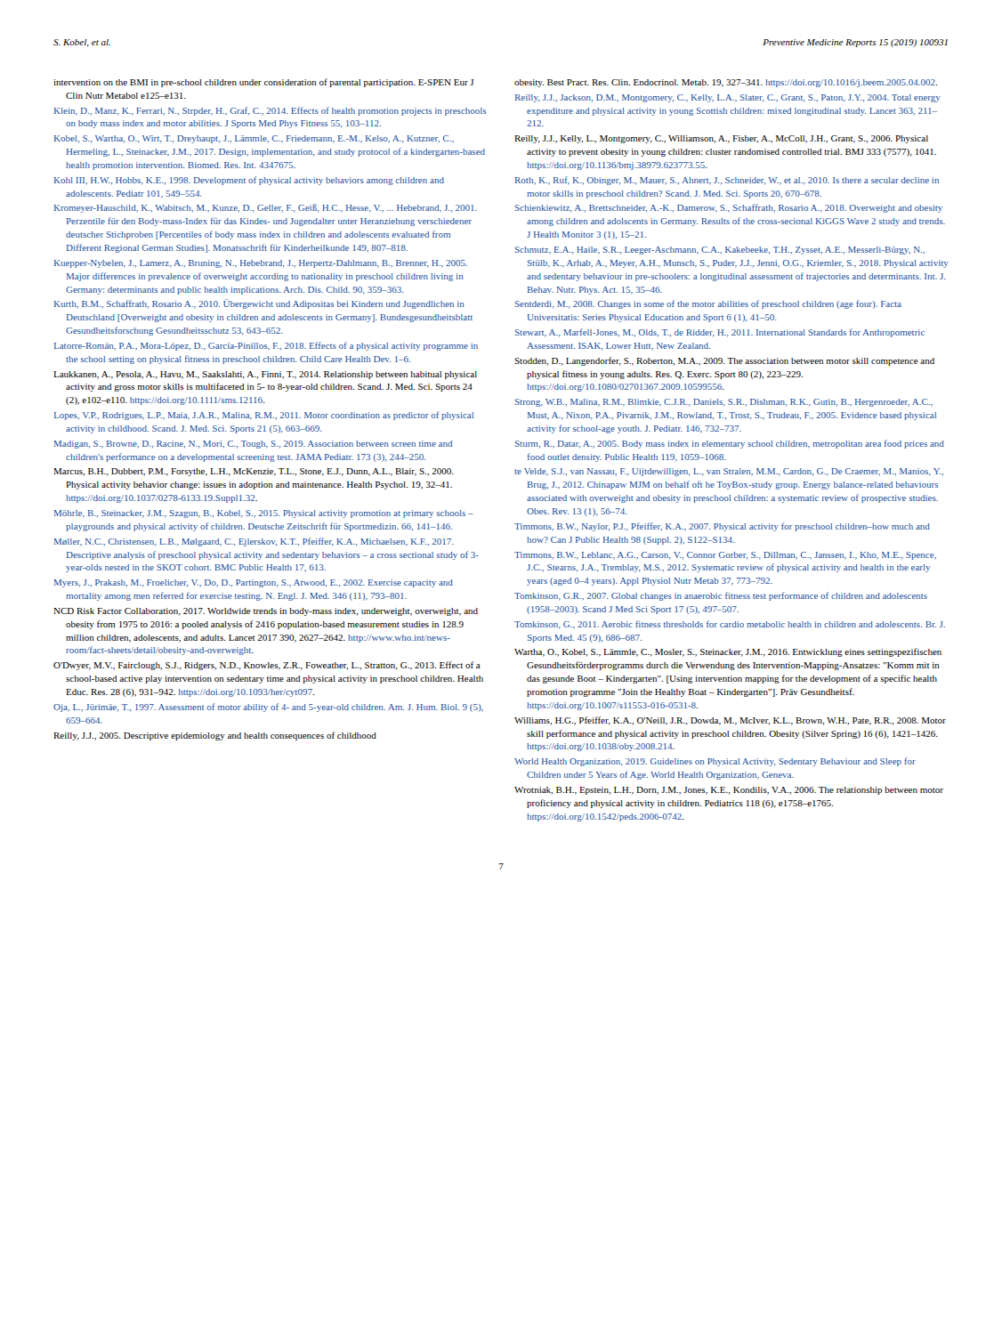S. Kobel, et al.
Preventive Medicine Reports 15 (2019) 100931
intervention on the BMI in pre-school children under consideration of parental participation. E-SPEN Eur J Clin Nutr Metabol e125–e131.
Klein, D., Manz, K., Ferrari, N., Strpder, H., Graf, C., 2014. Effects of health promotion projects in preschools on body mass index and motor abilities. J Sports Med Phys Fitness 55, 103–112.
Kobel, S., Wartha, O., Wirt, T., Dreyhaupt, J., Lämmle, C., Friedemann, E.-M., Kelso, A., Kutzner, C., Hermeling, L., Steinacker, J.M., 2017. Design, implementation, and study protocol of a kindergarten-based health promotion intervention. Biomed. Res. Int. 4347675.
Kohl III, H.W., Hobbs, K.E., 1998. Development of physical activity behaviors among children and adolescents. Pediatr 101, 549–554.
Kromeyer-Hauschild, K., Wabitsch, M., Kunze, D., Geller, F., Geiß, H.C., Hesse, V., ... Hebebrand, J., 2001. Perzentile für den Body-mass-Index für das Kindes- und Jugendalter unter Heranziehung verschiedener deutscher Stichproben [Percentiles of body mass index in children and adolescents evaluated from Different Regional German Studies]. Monatsschrift für Kinderheilkunde 149, 807–818.
Kuepper-Nybelen, J., Lamerz, A., Bruning, N., Hebebrand, J., Herpertz-Dahlmann, B., Brenner, H., 2005. Major differences in prevalence of overweight according to nationality in preschool children living in Germany: determinants and public health implications. Arch. Dis. Child. 90, 359–363.
Kurth, B.M., Schaffrath, Rosario A., 2010. Übergewicht und Adipositas bei Kindern und Jugendlichen in Deutschland [Overweight and obesity in children and adolescents in Germany]. Bundesgesundheitsblatt Gesundheitsforschung Gesundheitsschutz 53, 643–652.
Latorre-Román, P.A., Mora-López, D., García-Pinillos, F., 2018. Effects of a physical activity programme in the school setting on physical fitness in preschool children. Child Care Health Dev. 1–6.
Laukkanen, A., Pesola, A., Havu, M., Saakslahti, A., Finni, T., 2014. Relationship between habitual physical activity and gross motor skills is multifaceted in 5- to 8-year-old children. Scand. J. Med. Sci. Sports 24 (2), e102–e110. https://doi.org/10.1111/sms.12116.
Lopes, V.P., Rodrigues, L.P., Maia, J.A.R., Malina, R.M., 2011. Motor coordination as predictor of physical activity in childhood. Scand. J. Med. Sci. Sports 21 (5), 663–669.
Madigan, S., Browne, D., Racine, N., Mori, C., Tough, S., 2019. Association between screen time and children's performance on a developmental screening test. JAMA Pediatr. 173 (3), 244–250.
Marcus, B.H., Dubbert, P.M., Forsythe, L.H., McKenzie, T.L., Stone, E.J., Dunn, A.L., Blair, S., 2000. Physical activity behavior change: issues in adoption and maintenance. Health Psychol. 19, 32–41. https://doi.org/10.1037/0278-6133.19.Suppl1.32.
Möhrle, B., Steinacker, J.M., Szagun, B., Kobel, S., 2015. Physical activity promotion at primary schools – playgrounds and physical activity of children. Deutsche Zeitschrift für Sportmedizin. 66, 141–146.
Møller, N.C., Christensen, L.B., Mølgaard, C., Ejlerskov, K.T., Pfeiffer, K.A., Michaelsen, K.F., 2017. Descriptive analysis of preschool physical activity and sedentary behaviors – a cross sectional study of 3-year-olds nested in the SKOT cohort. BMC Public Health 17, 613.
Myers, J., Prakash, M., Froelicher, V., Do, D., Partington, S., Atwood, E., 2002. Exercise capacity and mortality among men referred for exercise testing. N. Engl. J. Med. 346 (11), 793–801.
NCD Risk Factor Collaboration, 2017. Worldwide trends in body-mass index, underweight, overweight, and obesity from 1975 to 2016: a pooled analysis of 2416 population-based measurement studies in 128.9 million children, adolescents, and adults. Lancet 2017 390, 2627–2642. http://www.who.int/news-room/fact-sheets/detail/obesity-and-overweight.
O'Dwyer, M.V., Fairclough, S.J., Ridgers, N.D., Knowles, Z.R., Foweather, L., Stratton, G., 2013. Effect of a school-based active play intervention on sedentary time and physical activity in preschool children. Health Educ. Res. 28 (6), 931–942. https://doi.org/10.1093/her/cyt097.
Oja, L., Jürimäe, T., 1997. Assessment of motor ability of 4- and 5-year-old children. Am. J. Hum. Biol. 9 (5), 659–664.
Reilly, J.J., 2005. Descriptive epidemiology and health consequences of childhood
obesity. Best Pract. Res. Clin. Endocrinol. Metab. 19, 327–341. https://doi.org/10.1016/j.beem.2005.04.002.
Reilly, J.J., Jackson, D.M., Montgomery, C., Kelly, L.A., Slater, C., Grant, S., Paton, J.Y., 2004. Total energy expenditure and physical activity in young Scottish children: mixed longitudinal study. Lancet 363, 211–212.
Reilly, J.J., Kelly, L., Montgomery, C., Williamson, A., Fisher, A., McColl, J.H., Grant, S., 2006. Physical activity to prevent obesity in young children: cluster randomised controlled trial. BMJ 333 (7577), 1041. https://doi.org/10.1136/bmj.38979.623773.55.
Roth, K., Ruf, K., Obinger, M., Mauer, S., Ahnert, J., Schneider, W., et al., 2010. Is there a secular decline in motor skills in preschool children? Scand. J. Med. Sci. Sports 20, 670–678.
Schienkiewitz, A., Brettschneider, A.-K., Damerow, S., Schaffrath, Rosario A., 2018. Overweight and obesity among children and adolscents in Germany. Results of the cross-secional KiGGS Wave 2 study and trends. J Health Monitor 3 (1), 15–21.
Schmutz, E.A., Haile, S.R., Leeger-Aschmann, C.A., Kakebeeke, T.H., Zysset, A.E., Messerli-Bürgy, N., Stülb, K., Arhab, A., Meyer, A.H., Munsch, S., Puder, J.J., Jenni, O.G., Kriemler, S., 2018. Physical activity and sedentary behaviour in pre-schoolers: a longitudinal assessment of trajectories and determinants. Int. J. Behav. Nutr. Phys. Act. 15, 35–46.
Sentderdi, M., 2008. Changes in some of the motor abilities of preschool children (age four). Facta Universitatis: Series Physical Education and Sport 6 (1), 41–50.
Stewart, A., Marfell-Jones, M., Olds, T., de Ridder, H., 2011. International Standards for Anthropometric Assessment. ISAK, Lower Hutt, New Zealand.
Stodden, D., Langendorfer, S., Roberton, M.A., 2009. The association between motor skill competence and physical fitness in young adults. Res. Q. Exerc. Sport 80 (2), 223–229. https://doi.org/10.1080/02701367.2009.10599556.
Strong, W.B., Malina, R.M., Blimkie, C.J.R., Daniels, S.R., Dishman, R.K., Gutin, B., Hergenroeder, A.C., Must, A., Nixon, P.A., Pivarnik, J.M., Rowland, T., Trost, S., Trudeau, F., 2005. Evidence based physical activity for school-age youth. J. Pediatr. 146, 732–737.
Sturm, R., Datar, A., 2005. Body mass index in elementary school children, metropolitan area food prices and food outlet density. Public Health 119, 1059–1068.
te Velde, S.J., van Nassau, F., Uijtdewilligen, L., van Stralen, M.M., Cardon, G., De Craemer, M., Manios, Y., Brug, J., 2012. Chinapaw MJM on behalf oft he ToyBox-study group. Energy balance-related behaviours associated with overweight and obesity in preschool children: a systematic review of prospective studies. Obes. Rev. 13 (1), 56–74.
Timmons, B.W., Naylor, P.J., Pfeiffer, K.A., 2007. Physical activity for preschool children–how much and how? Can J Public Health 98 (Suppl. 2), S122–S134.
Timmons, B.W., Leblanc, A.G., Carson, V., Connor Gorber, S., Dillman, C., Janssen, I., Kho, M.E., Spence, J.C., Stearns, J.A., Tremblay, M.S., 2012. Systematic review of physical activity and health in the early years (aged 0–4 years). Appl Physiol Nutr Metab 37, 773–792.
Tomkinson, G.R., 2007. Global changes in anaerobic fitness test performance of children and adolescents (1958–2003). Scand J Med Sci Sport 17 (5), 497–507.
Tomkinson, G., 2011. Aerobic fitness thresholds for cardio metabolic health in children and adolescents. Br. J. Sports Med. 45 (9), 686–687.
Wartha, O., Kobel, S., Lämmle, C., Mosler, S., Steinacker, J.M., 2016. Entwicklung eines settingspezifischen Gesundheitsförderprogramms durch die Verwendung des Intervention-Mapping-Ansatzes: "Komm mit in das gesunde Boot – Kindergarten". [Using intervention mapping for the development of a specific health promotion programme "Join the Healthy Boat – Kindergarten"]. Präv Gesundheitsf. https://doi.org/10.1007/s11553-016-0531-8.
Williams, H.G., Pfeiffer, K.A., O'Neill, J.R., Dowda, M., McIver, K.L., Brown, W.H., Pate, R.R., 2008. Motor skill performance and physical activity in preschool children. Obesity (Silver Spring) 16 (6), 1421–1426. https://doi.org/10.1038/oby.2008.214.
World Health Organization, 2019. Guidelines on Physical Activity, Sedentary Behaviour and Sleep for Children under 5 Years of Age. World Health Organization, Geneva.
Wrotniak, B.H., Epstein, L.H., Dorn, J.M., Jones, K.E., Kondilis, V.A., 2006. The relationship between motor proficiency and physical activity in children. Pediatrics 118 (6), e1758–e1765. https://doi.org/10.1542/peds.2006-0742.
7